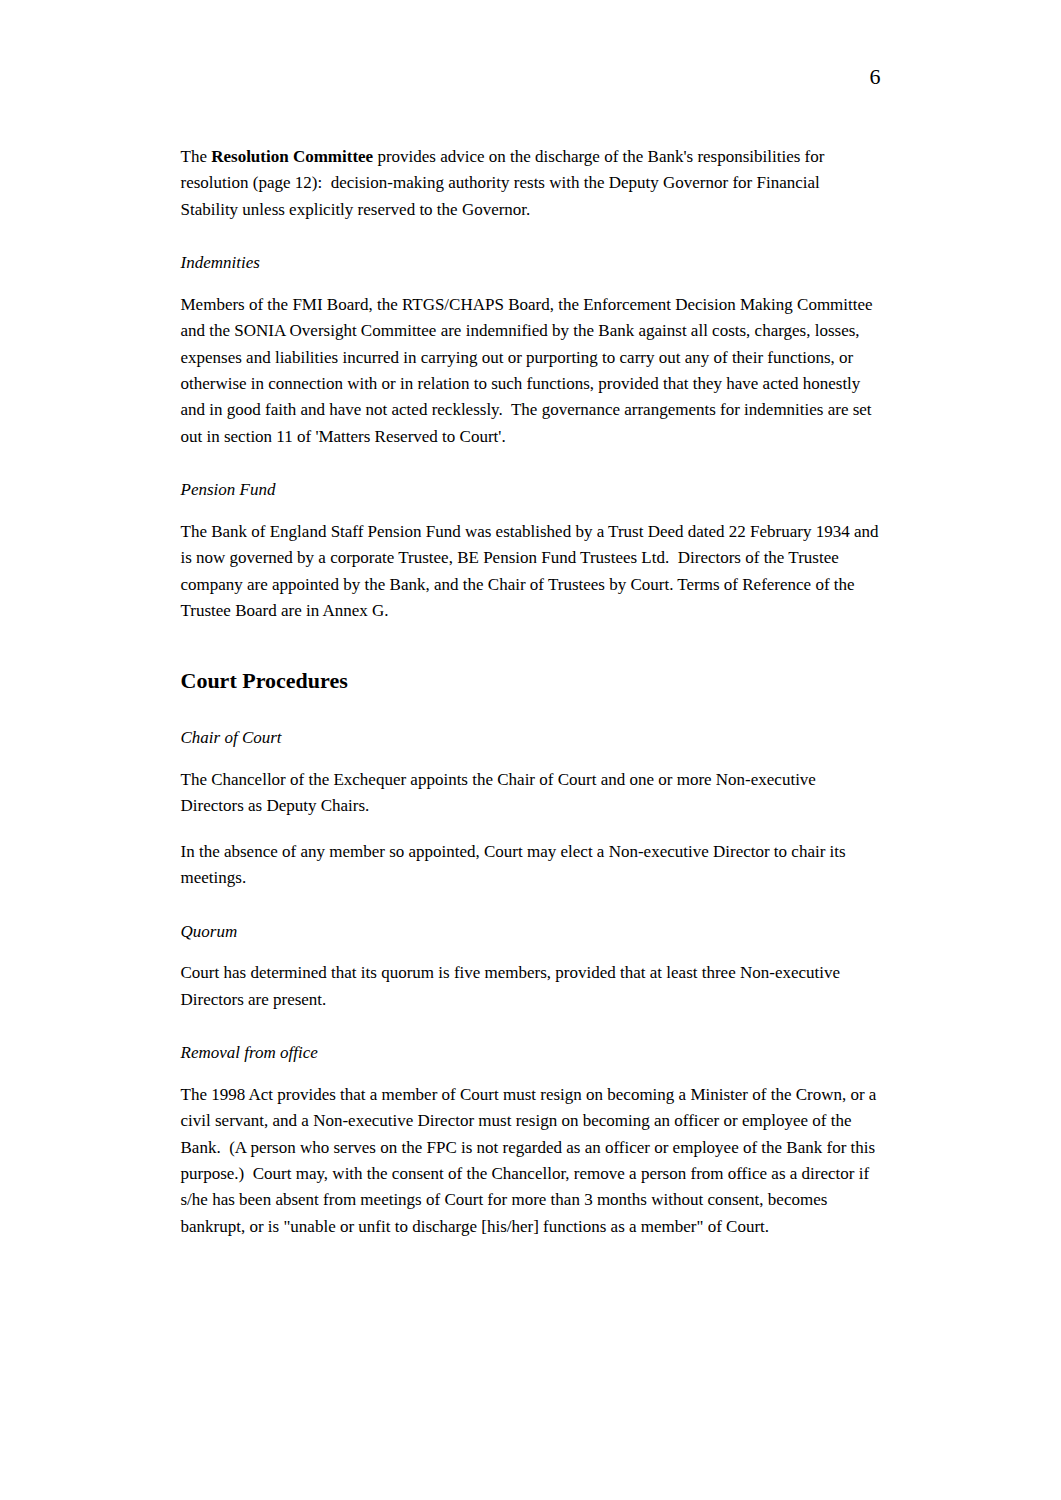6
The Resolution Committee provides advice on the discharge of the Bank's responsibilities for resolution (page 12): decision-making authority rests with the Deputy Governor for Financial Stability unless explicitly reserved to the Governor.
Indemnities
Members of the FMI Board, the RTGS/CHAPS Board, the Enforcement Decision Making Committee and the SONIA Oversight Committee are indemnified by the Bank against all costs, charges, losses, expenses and liabilities incurred in carrying out or purporting to carry out any of their functions, or otherwise in connection with or in relation to such functions, provided that they have acted honestly and in good faith and have not acted recklessly. The governance arrangements for indemnities are set out in section 11 of 'Matters Reserved to Court'.
Pension Fund
The Bank of England Staff Pension Fund was established by a Trust Deed dated 22 February 1934 and is now governed by a corporate Trustee, BE Pension Fund Trustees Ltd. Directors of the Trustee company are appointed by the Bank, and the Chair of Trustees by Court. Terms of Reference of the Trustee Board are in Annex G.
Court Procedures
Chair of Court
The Chancellor of the Exchequer appoints the Chair of Court and one or more Non-executive Directors as Deputy Chairs.
In the absence of any member so appointed, Court may elect a Non-executive Director to chair its meetings.
Quorum
Court has determined that its quorum is five members, provided that at least three Non-executive Directors are present.
Removal from office
The 1998 Act provides that a member of Court must resign on becoming a Minister of the Crown, or a civil servant, and a Non-executive Director must resign on becoming an officer or employee of the Bank. (A person who serves on the FPC is not regarded as an officer or employee of the Bank for this purpose.) Court may, with the consent of the Chancellor, remove a person from office as a director if s/he has been absent from meetings of Court for more than 3 months without consent, becomes bankrupt, or is "unable or unfit to discharge [his/her] functions as a member" of Court.